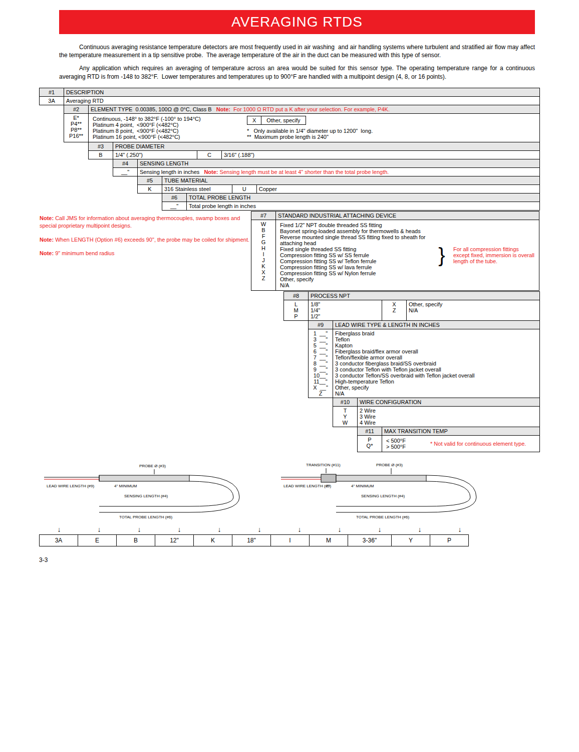AVERAGING RTDS
Continuous averaging resistance temperature detectors are most frequently used in air washing and air handling systems where turbulent and stratified air flow may affect the temperature measurement in a tip sensitive probe. The average temperature of the air in the duct can be measured with this type of sensor.
Any application which requires an averaging of temperature across an area would be suited for this sensor type. The operating temperature range for a continuous averaging RTD is from -148 to 382°F. Lower temperatures and temperatures up to 900°F are handled with a multipoint design (4, 8, or 16 points).
| #1 | DESCRIPTION |
| 3A | Averaging RTD |
| | #2 | ELEMENT TYPE 0.00385, 100Ω @ 0°C, Class B Note: For 1000 Ω RTD put a K after your selection. For example, P4K. |
| | E* P4** P8** P16** | / Continuous, -148° to 382°F (-100° to 194°C) Platinum 4 point, <900°F (<482°C) Platinum 8 point, <900°F (<482°C) Platinum 16 point, <900°F (<482°C) / / X / Other, specify / * Only available in 1/4" diameter up to 1200" long. ** Maximum probe length is 240" / |
| | | #3 | PROBE DIAMETER |
| | | B | 1/4" (.250") | C | 3/16" (.188") |
| | | | #4 | SENSING LENGTH |
| | | | __" | Sensing length in inches Note: Sensing length must be at least 4" shorter than the total probe length. |
| | | | | #5 | TUBE MATERIAL |
| | | | | K | 316 Stainless steel | U | Copper |
| | | | | | #6 | TOTAL PROBE LENGTH |
| | | | | | __" | Total probe length in inches |
| Note: Call JMS for information about averaging thermocouples, swamp boxes and special proprietary multipoint designs. Note: When LENGTH (Option #6) exceeds 90", the probe may be coiled for shipment. Note: 9" minimum bend radius | / #7 / STANDARD INDUSTRIAL ATTACHING DEVICE / / W B F G H I J K X Z / / Fixed 1/2" NPT double threaded SS fitting Bayonet spring-loaded assembly for thermowells & heads Reverse mounted single thread SS fitting fixed to sheath for attaching head Fixed single threaded SS fitting Compression fitting SS w/ SS ferrule Compression fitting SS w/ Teflon ferrule Compression fitting SS w/ lava ferrule Compression fitting SS w/ Nylon ferrule Other, specify N/A / } / For all compression fittings except fixed, immersion is overall length of the tube. / / |
| | #8 | PROCESS NPT |
| | L M P | 1/8" 1/4" 1/2" | X Z | Other, specify N/A |
| | | #9 | LEAD WIRE TYPE & LENGTH IN INCHES |
| | | 1 __" 3 __" 5 __" 6 __" 7 __" 8 __" 9 __" 10__" 11__" X __" Z | Fiberglass braid Teflon Kapton Fiberglass braid/flex armor overall Teflon/flexible armor overall 3 conductor fiberglass braid/SS overbraid 3 conductor Teflon with Teflon jacket overall 3 conductor Teflon/SS overbraid with Teflon jacket overall High-temperature Teflon Other, specify N/A |
| | | | #10 | WIRE CONFIGURATION |
| | | | T Y W | 2 Wire 3 Wire 4 Wire |
| | | | | #11 | MAX TRANSITION TEMP |
| | | | | P Q* | / < 500°F > 500°F / * Not valid for continuous element type. / |
PROBE Ø (#3) LEAD WIRE LENGTH (#9) 4" MINIMUM SENSING LENGTH (#4) TOTAL PROBE LENGTH (#6) TRANSITION (#11) PROBE Ø (#3) LEAD WIRE LENGTH (#9) 2" 4" MINIMUM SENSING LENGTH (#4) TOTAL PROBE LENGTH (#6)
| ↓ | ↓ | ↓ | ↓ | ↓ | ↓ | ↓ | ↓ | ↓ | ↓ | ↓ | |
| 3A | E | B | 12" | K | 18" | I | M | 3-36" | Y | P |
3-3